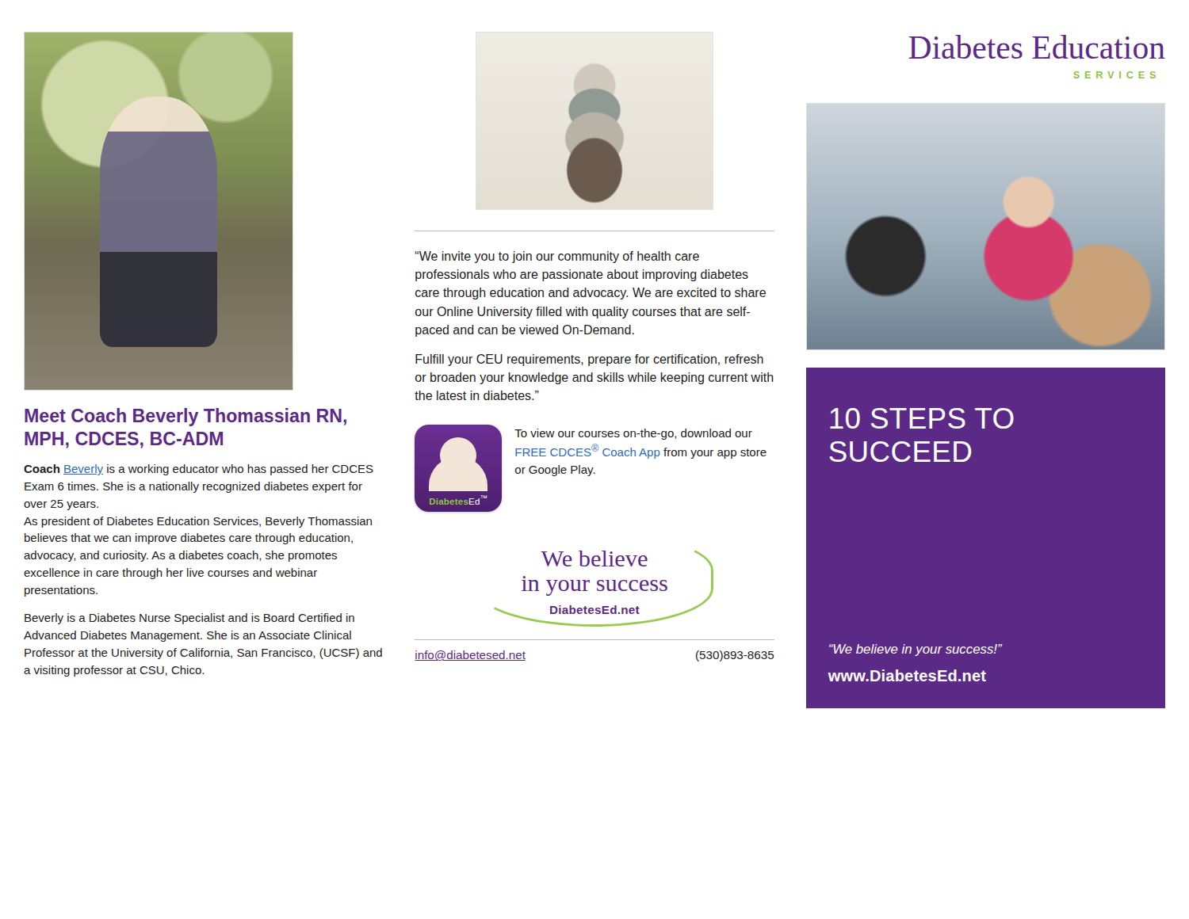Meet Coach Beverly Thomassian RN, MPH, CDCES, BC-ADM
Coach Beverly is a working educator who has passed her CDCES Exam 6 times. She is a nationally recognized diabetes expert for over 25 years.
As president of Diabetes Education Services, Beverly Thomassian believes that we can improve diabetes care through education, advocacy, and curiosity. As a diabetes coach, she promotes excellence in care through her live courses and webinar presentations.
Beverly is a Diabetes Nurse Specialist and is Board Certified in Advanced Diabetes Management. She is an Associate Clinical Professor at the University of California, San Francisco, (UCSF) and a visiting professor at CSU, Chico.
“We invite you to join our community of health care professionals who are passionate about improving diabetes care through education and advocacy. We are excited to share our Online University filled with quality courses that are self-paced and can be viewed On-Demand.
Fulfill your CEU requirements, prepare for certification, refresh or broaden your knowledge and skills while keeping current with the latest in diabetes.”
Diabetes Ed™
To view our courses on-the-go, download our FREE CDCES® Coach App from your app store or Google Play.
We believe
in your success
DiabetesEd.net
info@diabetesed.net (530)893-8635
Diabetes Education
SERVICES
10 STEPS TO SUCCEED
“We believe in your success!”
www.DiabetesEd.net